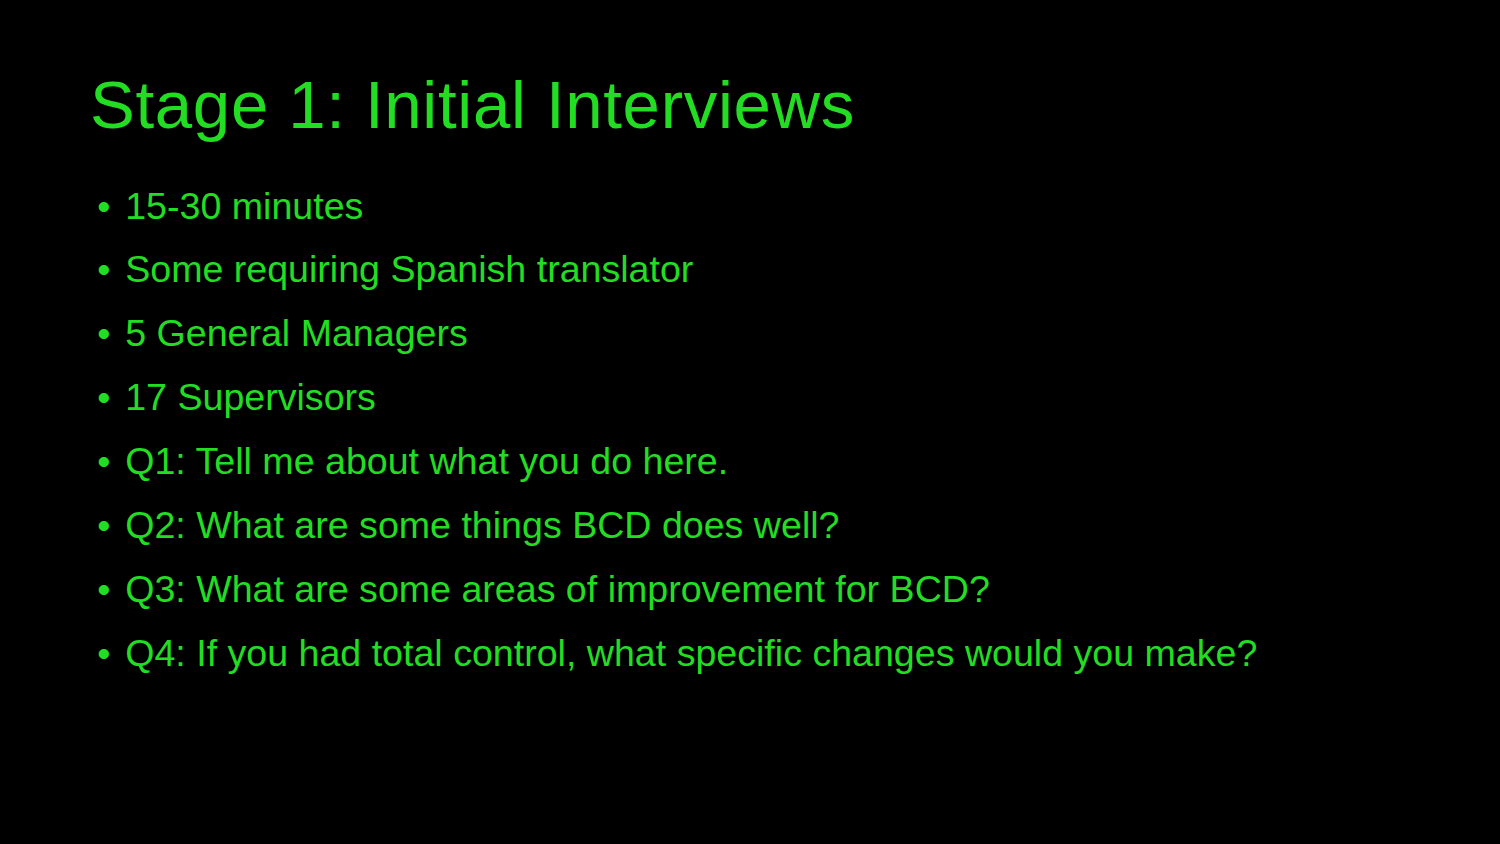Stage 1: Initial Interviews
15-30 minutes
Some requiring Spanish translator
5 General Managers
17 Supervisors
Q1: Tell me about what you do here.
Q2: What are some things BCD does well?
Q3: What are some areas of improvement for BCD?
Q4: If you had total control, what specific changes would you make?